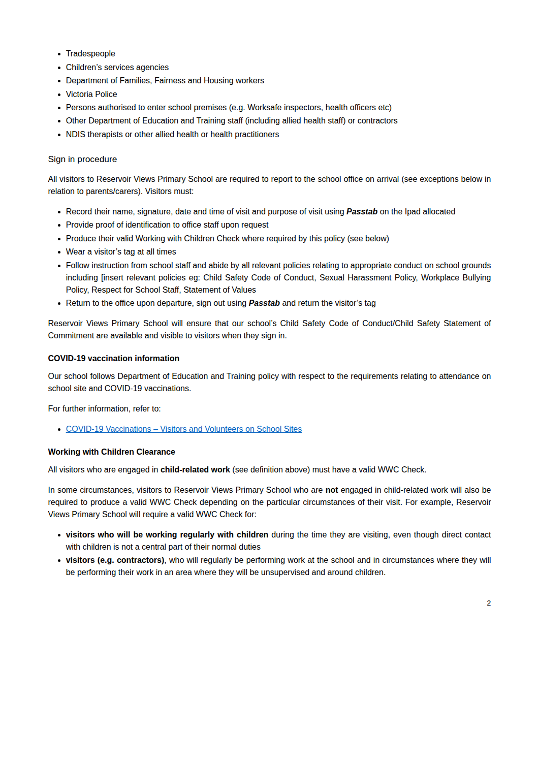Tradespeople
Children’s services agencies
Department of Families, Fairness and Housing workers
Victoria Police
Persons authorised to enter school premises (e.g. Worksafe inspectors, health officers etc)
Other Department of Education and Training staff (including allied health staff) or contractors
NDIS therapists or other allied health or health practitioners
Sign in procedure
All visitors to Reservoir Views Primary School are required to report to the school office on arrival (see exceptions below in relation to parents/carers). Visitors must:
Record their name, signature, date and time of visit and purpose of visit using Passtab on the Ipad allocated
Provide proof of identification to office staff upon request
Produce their valid Working with Children Check where required by this policy (see below)
Wear a visitor’s tag at all times
Follow instruction from school staff and abide by all relevant policies relating to appropriate conduct on school grounds including [insert relevant policies eg: Child Safety Code of Conduct, Sexual Harassment Policy, Workplace Bullying Policy, Respect for School Staff, Statement of Values
Return to the office upon departure, sign out using Passtab and return the visitor’s tag
Reservoir Views Primary School will ensure that our school’s Child Safety Code of Conduct/Child Safety Statement of Commitment are available and visible to visitors when they sign in.
COVID-19 vaccination information
Our school follows Department of Education and Training policy with respect to the requirements relating to attendance on school site and COVID-19 vaccinations.
For further information, refer to:
COVID-19 Vaccinations – Visitors and Volunteers on School Sites
Working with Children Clearance
All visitors who are engaged in child-related work (see definition above) must have a valid WWC Check.
In some circumstances, visitors to Reservoir Views Primary School who are not engaged in child-related work will also be required to produce a valid WWC Check depending on the particular circumstances of their visit. For example, Reservoir Views Primary School will require a valid WWC Check for:
visitors who will be working regularly with children during the time they are visiting, even though direct contact with children is not a central part of their normal duties
visitors (e.g. contractors), who will regularly be performing work at the school and in circumstances where they will be performing their work in an area where they will be unsupervised and around children.
2